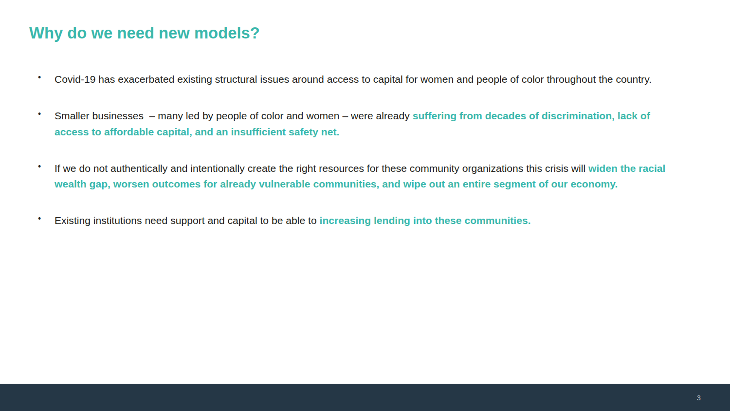Why do we need new models?
Covid-19 has exacerbated existing structural issues around access to capital for women and people of color throughout the country.
Smaller businesses – many led by people of color and women – were already suffering from decades of discrimination, lack of access to affordable capital, and an insufficient safety net.
If we do not authentically and intentionally create the right resources for these community organizations this crisis will widen the racial wealth gap, worsen outcomes for already vulnerable communities, and wipe out an entire segment of our economy.
Existing institutions need support and capital to be able to increasing lending into these communities.
3